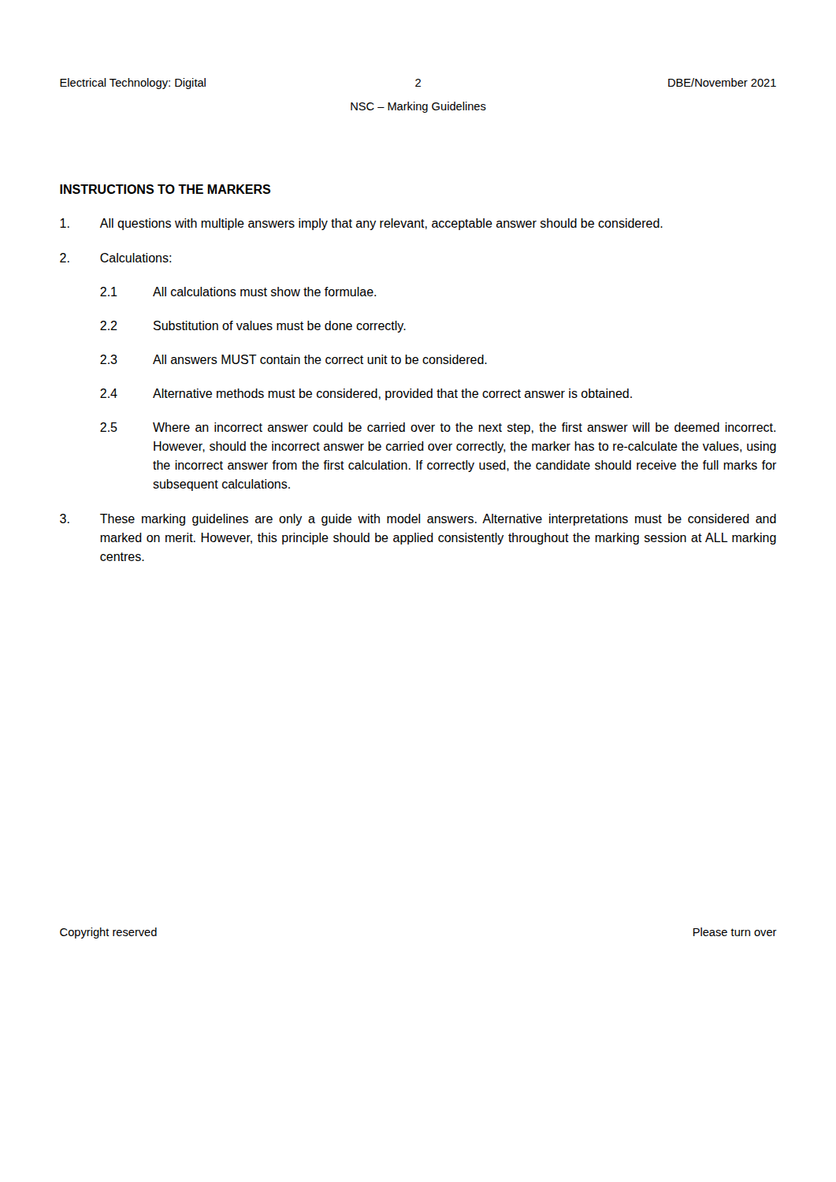Electrical Technology: Digital
2
DBE/November 2021
NSC – Marking Guidelines
INSTRUCTIONS TO THE MARKERS
1.
All questions with multiple answers imply that any relevant, acceptable answer should be considered.
2.
Calculations:
2.1
All calculations must show the formulae.
2.2
Substitution of values must be done correctly.
2.3
All answers MUST contain the correct unit to be considered.
2.4
Alternative methods must be considered, provided that the correct answer is obtained.
2.5
Where an incorrect answer could be carried over to the next step, the first answer will be deemed incorrect. However, should the incorrect answer be carried over correctly, the marker has to re-calculate the values, using the incorrect answer from the first calculation. If correctly used, the candidate should receive the full marks for subsequent calculations.
3.
These marking guidelines are only a guide with model answers. Alternative interpretations must be considered and marked on merit. However, this principle should be applied consistently throughout the marking session at ALL marking centres.
Copyright reserved
Please turn over